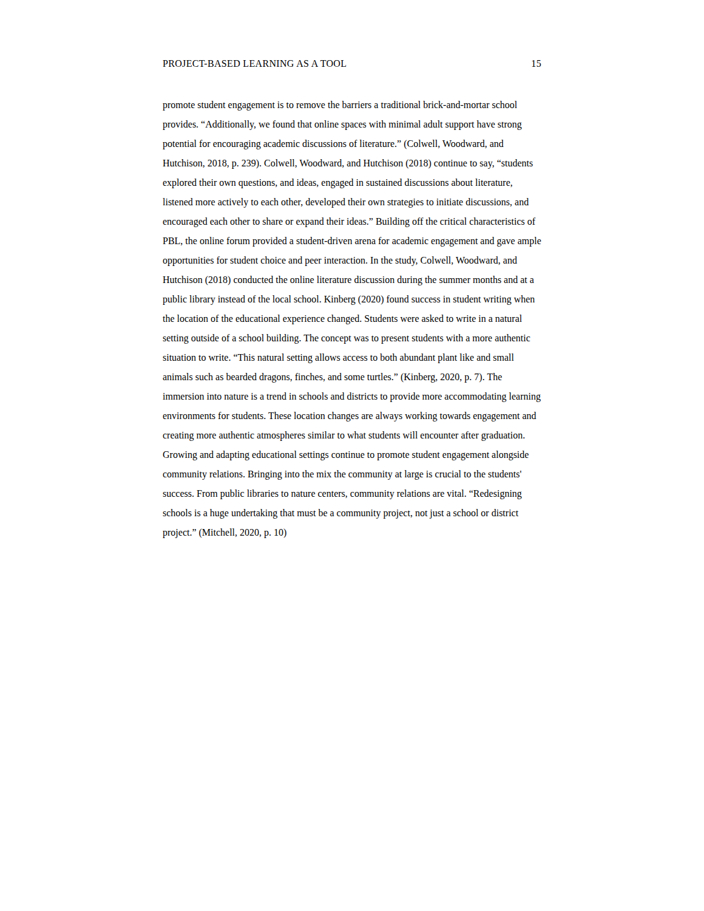Project-Based Learning as a Tool 15
promote student engagement is to remove the barriers a traditional brick-and-mortar school provides. “Additionally, we found that online spaces with minimal adult support have strong potential for encouraging academic discussions of literature.” (Colwell, Woodward, and Hutchison, 2018, p. 239). Colwell, Woodward, and Hutchison (2018) continue to say, “students explored their own questions, and ideas, engaged in sustained discussions about literature, listened more actively to each other, developed their own strategies to initiate discussions, and encouraged each other to share or expand their ideas.” Building off the critical characteristics of PBL, the online forum provided a student-driven arena for academic engagement and gave ample opportunities for student choice and peer interaction. In the study, Colwell, Woodward, and Hutchison (2018) conducted the online literature discussion during the summer months and at a public library instead of the local school. Kinberg (2020) found success in student writing when the location of the educational experience changed. Students were asked to write in a natural setting outside of a school building. The concept was to present students with a more authentic situation to write. “This natural setting allows access to both abundant plant like and small animals such as bearded dragons, finches, and some turtles.” (Kinberg, 2020, p. 7). The immersion into nature is a trend in schools and districts to provide more accommodating learning environments for students. These location changes are always working towards engagement and creating more authentic atmospheres similar to what students will encounter after graduation. Growing and adapting educational settings continue to promote student engagement alongside community relations. Bringing into the mix the community at large is crucial to the students' success. From public libraries to nature centers, community relations are vital. “Redesigning schools is a huge undertaking that must be a community project, not just a school or district project.” (Mitchell, 2020, p. 10)